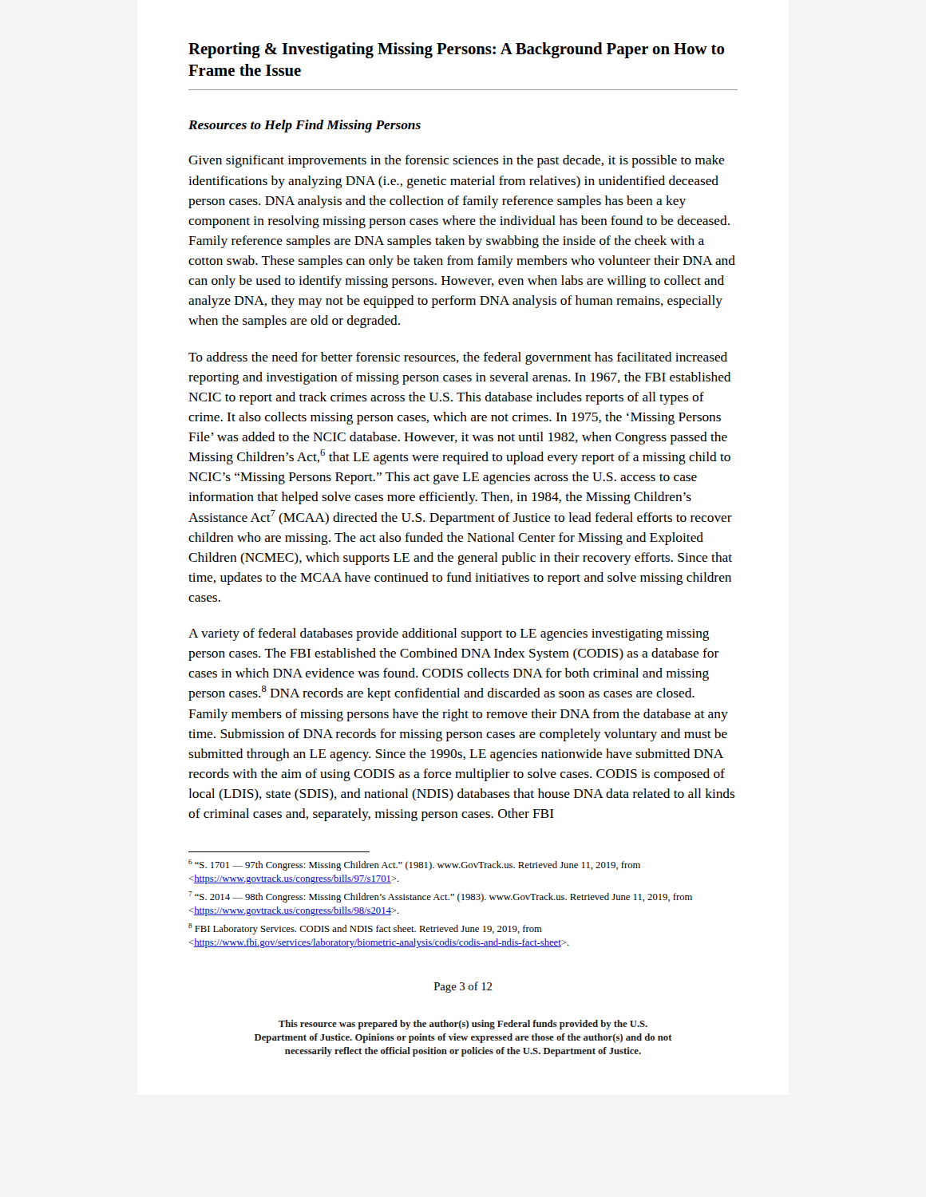Reporting & Investigating Missing Persons: A Background Paper on How to Frame the Issue
Resources to Help Find Missing Persons
Given significant improvements in the forensic sciences in the past decade, it is possible to make identifications by analyzing DNA (i.e., genetic material from relatives) in unidentified deceased person cases. DNA analysis and the collection of family reference samples has been a key component in resolving missing person cases where the individual has been found to be deceased. Family reference samples are DNA samples taken by swabbing the inside of the cheek with a cotton swab. These samples can only be taken from family members who volunteer their DNA and can only be used to identify missing persons. However, even when labs are willing to collect and analyze DNA, they may not be equipped to perform DNA analysis of human remains, especially when the samples are old or degraded.
To address the need for better forensic resources, the federal government has facilitated increased reporting and investigation of missing person cases in several arenas. In 1967, the FBI established NCIC to report and track crimes across the U.S. This database includes reports of all types of crime. It also collects missing person cases, which are not crimes. In 1975, the ‘Missing Persons File’ was added to the NCIC database. However, it was not until 1982, when Congress passed the Missing Children’s Act,6 that LE agents were required to upload every report of a missing child to NCIC’s “Missing Persons Report.” This act gave LE agencies across the U.S. access to case information that helped solve cases more efficiently. Then, in 1984, the Missing Children’s Assistance Act7 (MCAA) directed the U.S. Department of Justice to lead federal efforts to recover children who are missing. The act also funded the National Center for Missing and Exploited Children (NCMEC), which supports LE and the general public in their recovery efforts. Since that time, updates to the MCAA have continued to fund initiatives to report and solve missing children cases.
A variety of federal databases provide additional support to LE agencies investigating missing person cases. The FBI established the Combined DNA Index System (CODIS) as a database for cases in which DNA evidence was found. CODIS collects DNA for both criminal and missing person cases.8 DNA records are kept confidential and discarded as soon as cases are closed. Family members of missing persons have the right to remove their DNA from the database at any time. Submission of DNA records for missing person cases are completely voluntary and must be submitted through an LE agency. Since the 1990s, LE agencies nationwide have submitted DNA records with the aim of using CODIS as a force multiplier to solve cases. CODIS is composed of local (LDIS), state (SDIS), and national (NDIS) databases that house DNA data related to all kinds of criminal cases and, separately, missing person cases. Other FBI
6 “S. 1701 — 97th Congress: Missing Children Act.” (1981). www.GovTrack.us. Retrieved June 11, 2019, from <https://www.govtrack.us/congress/bills/97/s1701>.
7 “S. 2014 — 98th Congress: Missing Children’s Assistance Act.” (1983). www.GovTrack.us. Retrieved June 11, 2019, from <https://www.govtrack.us/congress/bills/98/s2014>.
8 FBI Laboratory Services. CODIS and NDIS fact sheet. Retrieved June 19, 2019, from <https://www.fbi.gov/services/laboratory/biometric-analysis/codis/codis-and-ndis-fact-sheet>.
Page 3 of 12
This resource was prepared by the author(s) using Federal funds provided by the U.S.
Department of Justice. Opinions or points of view expressed are those of the author(s) and do not
necessarily reflect the official position or policies of the U.S. Department of Justice.